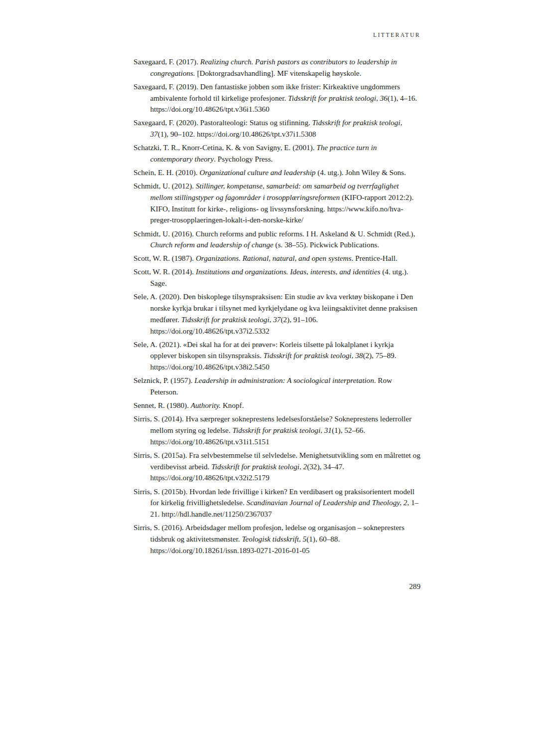Litteratur
Saxegaard, F. (2017). Realizing church. Parish pastors as contributors to leadership in congregations. [Doktorgradsavhandling]. MF vitenskapelig høyskole.
Saxegaard, F. (2019). Den fantastiske jobben som ikke frister: Kirkeaktive ungdommers ambivalente forhold til kirkelige profesjoner. Tidsskrift for praktisk teologi, 36(1), 4–16. https://doi.org/10.48626/tpt.v36i1.5360
Saxegaard, F. (2020). Pastoralteologi: Status og stifinning. Tidsskrift for praktisk teologi, 37(1), 90–102. https://doi.org/10.48626/tpt.v37i1.5308
Schatzki, T. R., Knorr-Cetina, K. & von Savigny, E. (2001). The practice turn in contemporary theory. Psychology Press.
Schein, E. H. (2010). Organizational culture and leadership (4. utg.). John Wiley & Sons.
Schmidt, U. (2012). Stillinger, kompetanse, samarbeid: om samarbeid og tverrfaglighet mellom stillingstyper og fagområder i trosopplæringsreformen (KIFO-rapport 2012:2). KIFO, Institutt for kirke-, religions- og livssynsforskning. https://www.kifo.no/hva-preger-trosopplaeringen-lokalt-i-den-norske-kirke/
Schmidt, U. (2016). Church reforms and public reforms. I H. Askeland & U. Schmidt (Red.), Church reform and leadership of change (s. 38–55). Pickwick Publications.
Scott, W. R. (1987). Organizations. Rational, natural, and open systems. Prentice-Hall.
Scott, W. R. (2014). Institutions and organizations. Ideas, interests, and identities (4. utg.). Sage.
Sele, A. (2020). Den biskoplege tilsynspraksisen: Ein studie av kva verktøy biskopane i Den norske kyrkja brukar i tilsynet med kyrkjelydane og kva leiingsaktivitet denne praksisen medfører. Tidsskrift for praktisk teologi, 37(2), 91–106. https://doi.org/10.48626/tpt.v37i2.5332
Sele, A. (2021). «Dei skal ha for at dei prøver»: Korleis tilsette på lokalplanet i kyrkja opplever biskopen sin tilsynspraksis. Tidsskrift for praktisk teologi, 38(2), 75–89. https://doi.org/10.48626/tpt.v38i2.5450
Selznick, P. (1957). Leadership in administration: A sociological interpretation. Row Peterson.
Sennet, R. (1980). Authority. Knopf.
Sirris, S. (2014). Hva særpreger sokneprestens ledelsesforståelse? Sokneprestens lederroller mellom styring og ledelse. Tidsskrift for praktisk teologi, 31(1), 52–66. https://doi.org/10.48626/tpt.v31i1.5151
Sirris, S. (2015a). Fra selvbestemmelse til selvledelse. Menighetsutvikling som en målrettet og verdibevisst arbeid. Tidsskrift for praktisk teologi, 2(32), 34–47. https://doi.org/10.48626/tpt.v32i2.5179
Sirris, S. (2015b). Hvordan lede frivillige i kirken? En verdibasert og praksisorientert modell for kirkelig frivillighetsledelse. Scandinavian Journal of Leadership and Theology, 2, 1–21. http://hdl.handle.net/11250/2367037
Sirris, S. (2016). Arbeidsdager mellom profesjon, ledelse og organisasjon – soknepresters tidsbruk og aktivitetsmønster. Teologisk tidsskrift, 5(1), 60–88. https://doi.org/10.18261/issn.1893-0271-2016-01-05
289